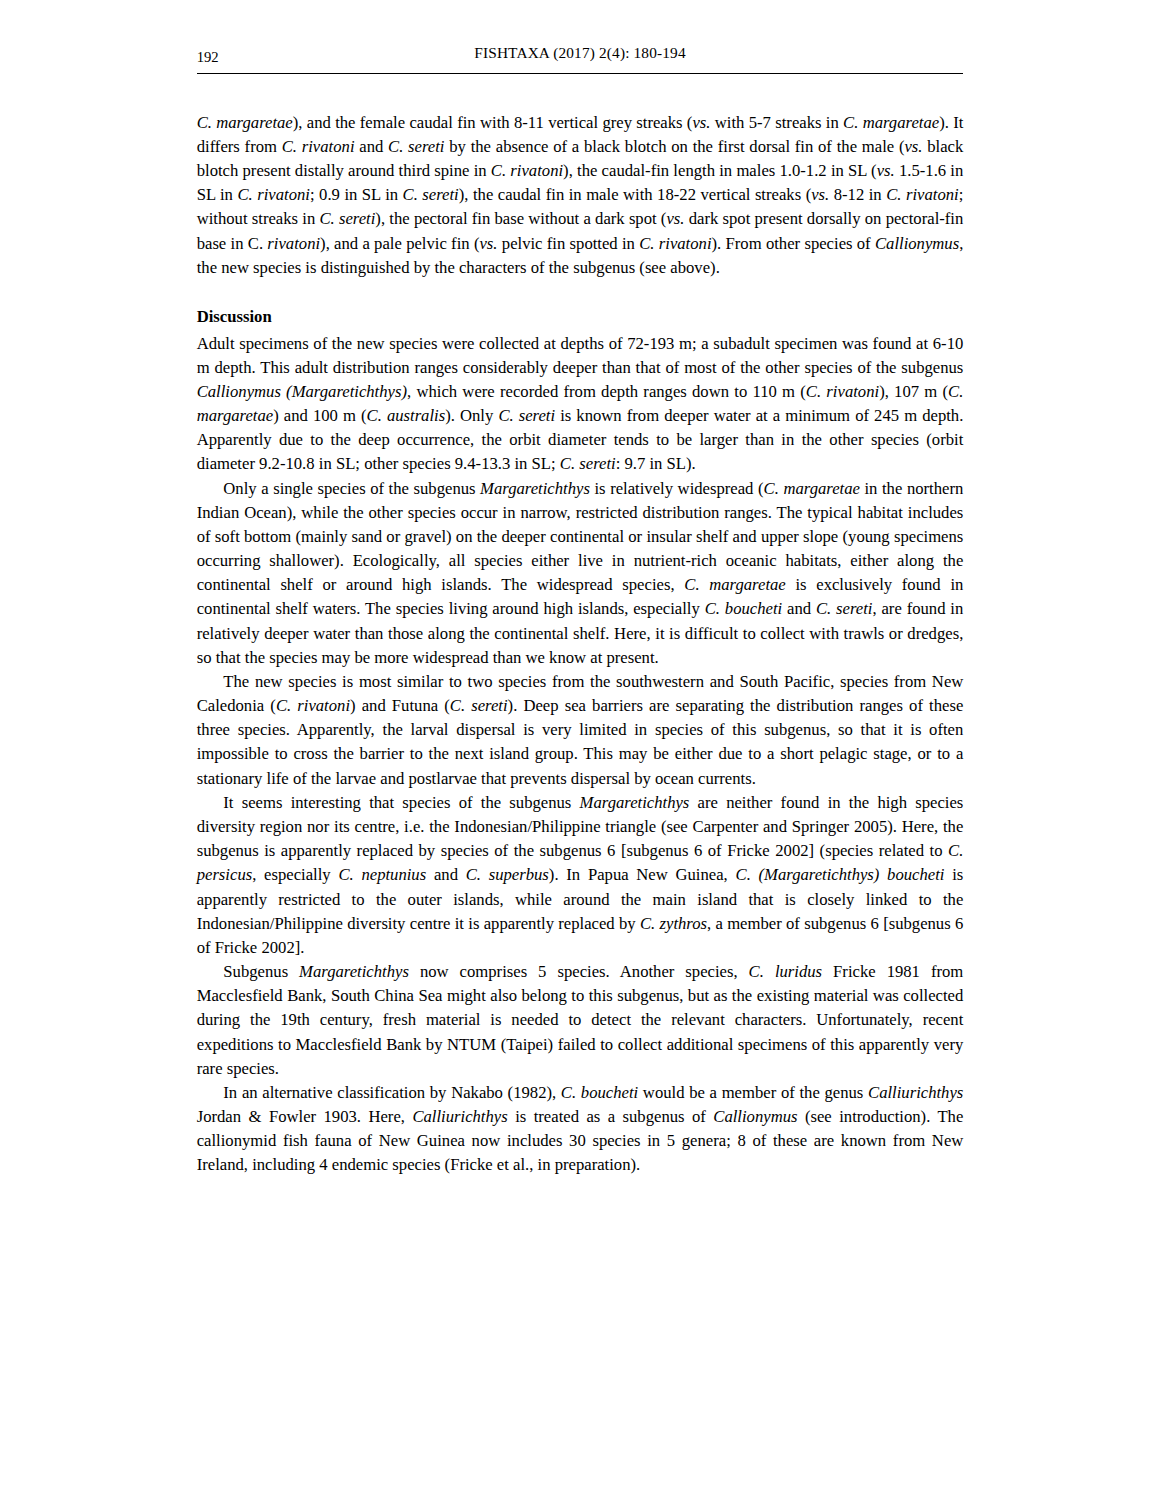192
FISHTAXA (2017) 2(4): 180-194
C. margaretae), and the female caudal fin with 8-11 vertical grey streaks (vs. with 5-7 streaks in C. margaretae). It differs from C. rivatoni and C. sereti by the absence of a black blotch on the first dorsal fin of the male (vs. black blotch present distally around third spine in C. rivatoni), the caudal-fin length in males 1.0-1.2 in SL (vs. 1.5-1.6 in SL in C. rivatoni; 0.9 in SL in C. sereti), the caudal fin in male with 18-22 vertical streaks (vs. 8-12 in C. rivatoni; without streaks in C. sereti), the pectoral fin base without a dark spot (vs. dark spot present dorsally on pectoral-fin base in C. rivatoni), and a pale pelvic fin (vs. pelvic fin spotted in C. rivatoni). From other species of Callionymus, the new species is distinguished by the characters of the subgenus (see above).
Discussion
Adult specimens of the new species were collected at depths of 72-193 m; a subadult specimen was found at 6-10 m depth. This adult distribution ranges considerably deeper than that of most of the other species of the subgenus Callionymus (Margaretichthys), which were recorded from depth ranges down to 110 m (C. rivatoni), 107 m (C. margaretae) and 100 m (C. australis). Only C. sereti is known from deeper water at a minimum of 245 m depth. Apparently due to the deep occurrence, the orbit diameter tends to be larger than in the other species (orbit diameter 9.2-10.8 in SL; other species 9.4-13.3 in SL; C. sereti: 9.7 in SL).
Only a single species of the subgenus Margaretichthys is relatively widespread (C. margaretae in the northern Indian Ocean), while the other species occur in narrow, restricted distribution ranges. The typical habitat includes of soft bottom (mainly sand or gravel) on the deeper continental or insular shelf and upper slope (young specimens occurring shallower). Ecologically, all species either live in nutrient-rich oceanic habitats, either along the continental shelf or around high islands. The widespread species, C. margaretae is exclusively found in continental shelf waters. The species living around high islands, especially C. boucheti and C. sereti, are found in relatively deeper water than those along the continental shelf. Here, it is difficult to collect with trawls or dredges, so that the species may be more widespread than we know at present.
The new species is most similar to two species from the southwestern and South Pacific, species from New Caledonia (C. rivatoni) and Futuna (C. sereti). Deep sea barriers are separating the distribution ranges of these three species. Apparently, the larval dispersal is very limited in species of this subgenus, so that it is often impossible to cross the barrier to the next island group. This may be either due to a short pelagic stage, or to a stationary life of the larvae and postlarvae that prevents dispersal by ocean currents.
It seems interesting that species of the subgenus Margaretichthys are neither found in the high species diversity region nor its centre, i.e. the Indonesian/Philippine triangle (see Carpenter and Springer 2005). Here, the subgenus is apparently replaced by species of the subgenus 6 [subgenus 6 of Fricke 2002] (species related to C. persicus, especially C. neptunius and C. superbus). In Papua New Guinea, C. (Margaretichthys) boucheti is apparently restricted to the outer islands, while around the main island that is closely linked to the Indonesian/Philippine diversity centre it is apparently replaced by C. zythros, a member of subgenus 6 [subgenus 6 of Fricke 2002].
Subgenus Margaretichthys now comprises 5 species. Another species, C. luridus Fricke 1981 from Macclesfield Bank, South China Sea might also belong to this subgenus, but as the existing material was collected during the 19th century, fresh material is needed to detect the relevant characters. Unfortunately, recent expeditions to Macclesfield Bank by NTUM (Taipei) failed to collect additional specimens of this apparently very rare species.
In an alternative classification by Nakabo (1982), C. boucheti would be a member of the genus Calliurichthys Jordan & Fowler 1903. Here, Calliurichthys is treated as a subgenus of Callionymus (see introduction). The callionymid fish fauna of New Guinea now includes 30 species in 5 genera; 8 of these are known from New Ireland, including 4 endemic species (Fricke et al., in preparation).